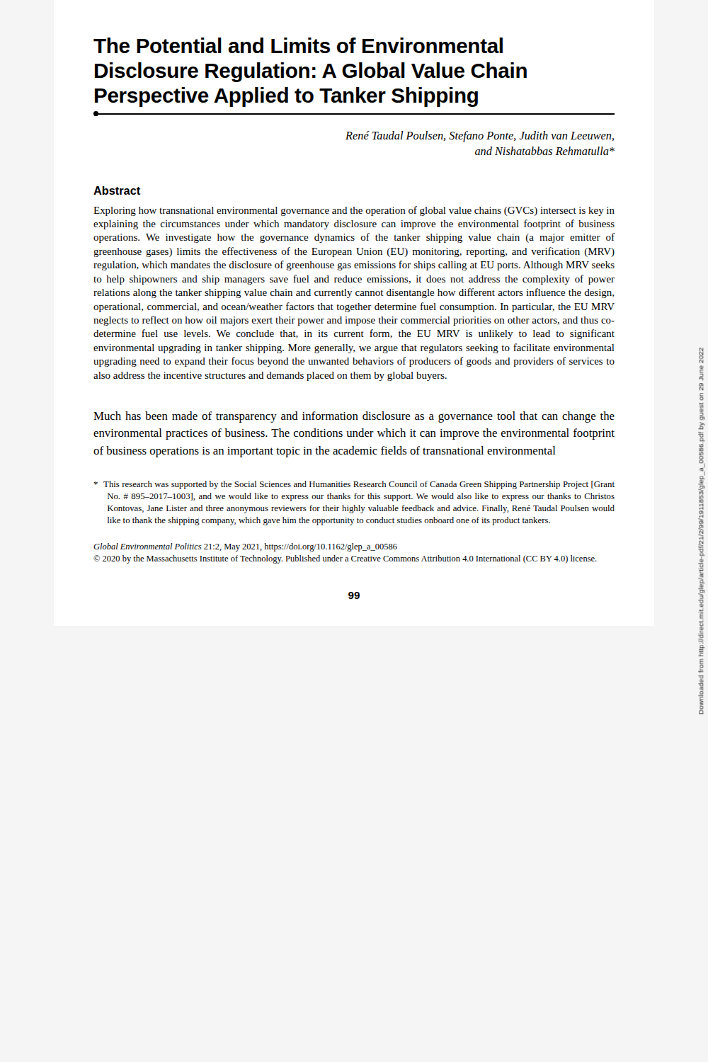Downloaded from http://direct.mit.edu/glep/article-pdf/21/2/99/1911853/glep_a_00586.pdf by guest on 29 June 2022
The Potential and Limits of Environmental Disclosure Regulation: A Global Value Chain Perspective Applied to Tanker Shipping
René Taudal Poulsen, Stefano Ponte, Judith van Leeuwen,
and Nishatabbas Rehmatulla*
Abstract
Exploring how transnational environmental governance and the operation of global value chains (GVCs) intersect is key in explaining the circumstances under which mandatory disclosure can improve the environmental footprint of business operations. We investigate how the governance dynamics of the tanker shipping value chain (a major emitter of greenhouse gases) limits the effectiveness of the European Union (EU) monitoring, reporting, and verification (MRV) regulation, which mandates the disclosure of greenhouse gas emissions for ships calling at EU ports. Although MRV seeks to help shipowners and ship managers save fuel and reduce emissions, it does not address the complexity of power relations along the tanker shipping value chain and currently cannot disentangle how different actors influence the design, operational, commercial, and ocean/weather factors that together determine fuel consumption. In particular, the EU MRV neglects to reflect on how oil majors exert their power and impose their commercial priorities on other actors, and thus co-determine fuel use levels. We conclude that, in its current form, the EU MRV is unlikely to lead to significant environmental upgrading in tanker shipping. More generally, we argue that regulators seeking to facilitate environmental upgrading need to expand their focus beyond the unwanted behaviors of producers of goods and providers of services to also address the incentive structures and demands placed on them by global buyers.
Much has been made of transparency and information disclosure as a governance tool that can change the environmental practices of business. The conditions under which it can improve the environmental footprint of business operations is an important topic in the academic fields of transnational environmental
*This research was supported by the Social Sciences and Humanities Research Council of Canada Green Shipping Partnership Project [Grant No. # 895–2017–1003], and we would like to express our thanks for this support. We would also like to express our thanks to Christos Kontovas, Jane Lister and three anonymous reviewers for their highly valuable feedback and advice. Finally, René Taudal Poulsen would like to thank the shipping company, which gave him the opportunity to conduct studies onboard one of its product tankers.
Global Environmental Politics 21:2, May 2021, https://doi.org/10.1162/glep_a_00586
© 2020 by the Massachusetts Institute of Technology. Published under a Creative Commons Attribution 4.0 International (CC BY 4.0) license.
99